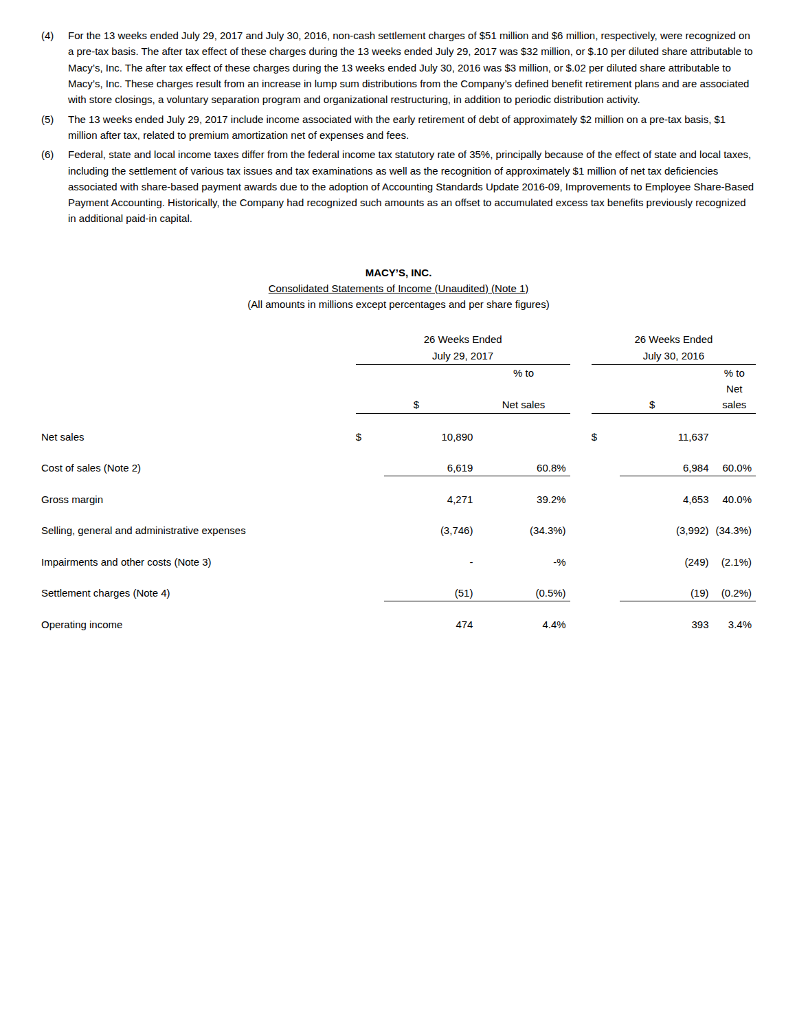(4) For the 13 weeks ended July 29, 2017 and July 30, 2016, non-cash settlement charges of $51 million and $6 million, respectively, were recognized on a pre-tax basis. The after tax effect of these charges during the 13 weeks ended July 29, 2017 was $32 million, or $.10 per diluted share attributable to Macy’s, Inc. The after tax effect of these charges during the 13 weeks ended July 30, 2016 was $3 million, or $.02 per diluted share attributable to Macy’s, Inc. These charges result from an increase in lump sum distributions from the Company’s defined benefit retirement plans and are associated with store closings, a voluntary separation program and organizational restructuring, in addition to periodic distribution activity.
(5) The 13 weeks ended July 29, 2017 include income associated with the early retirement of debt of approximately $2 million on a pre-tax basis, $1 million after tax, related to premium amortization net of expenses and fees.
(6) Federal, state and local income taxes differ from the federal income tax statutory rate of 35%, principally because of the effect of state and local taxes, including the settlement of various tax issues and tax examinations as well as the recognition of approximately $1 million of net tax deficiencies associated with share-based payment awards due to the adoption of Accounting Standards Update 2016-09, Improvements to Employee Share-Based Payment Accounting. Historically, the Company had recognized such amounts as an offset to accumulated excess tax benefits previously recognized in additional paid-in capital.
MACY’S, INC.
Consolidated Statements of Income (Unaudited) (Note 1)
(All amounts in millions except percentages and per share figures)
| | 26 Weeks Ended July 29, 2017 | | 26 Weeks Ended July 30, 2016 |
| | | | % to | | | | % to |
| | $ | Net sales | | $ | Net sales |
| Net sales | $ | 10,890 | | | $ | 11,637 | |
| Cost of sales (Note 2) | | 6,619 | 60.8% | | | 6,984 | 60.0% |
| Gross margin | | 4,271 | 39.2% | | | 4,653 | 40.0% |
| Selling, general and administrative expenses | | (3,746) | (34.3%) | | | (3,992) | (34.3%) |
| Impairments and other costs (Note 3) | | - | -% | | | (249) | (2.1%) |
| Settlement charges (Note 4) | | (51) | (0.5%) | | | (19) | (0.2%) |
| Operating income | | 474 | 4.4% | | | 393 | 3.4% |